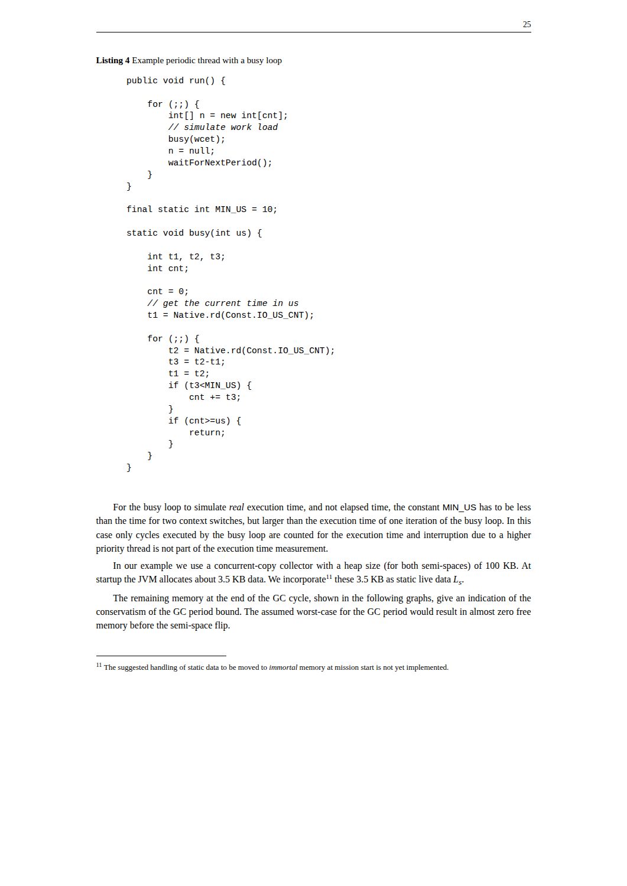25
Listing 4 Example periodic thread with a busy loop
public void run() {

    for (;;) {
        int[] n = new int[cnt];
        // simulate work load
        busy(wcet);
        n = null;
        waitForNextPeriod();
    }
}

final static int MIN_US = 10;

static void busy(int us) {

    int t1, t2, t3;
    int cnt;

    cnt = 0;
    // get the current time in us
    t1 = Native.rd(Const.IO_US_CNT);

    for (;;) {
        t2 = Native.rd(Const.IO_US_CNT);
        t3 = t2-t1;
        t1 = t2;
        if (t3<MIN_US) {
            cnt += t3;
        }
        if (cnt>=us) {
            return;
        }
    }
}
For the busy loop to simulate real execution time, and not elapsed time, the constant MIN_US has to be less than the time for two context switches, but larger than the execution time of one iteration of the busy loop. In this case only cycles executed by the busy loop are counted for the execution time and interruption due to a higher priority thread is not part of the execution time measurement.
In our example we use a concurrent-copy collector with a heap size (for both semi-spaces) of 100 KB. At startup the JVM allocates about 3.5 KB data. We incorporate11 these 3.5 KB as static live data Ls.
The remaining memory at the end of the GC cycle, shown in the following graphs, give an indication of the conservatism of the GC period bound. The assumed worst-case for the GC period would result in almost zero free memory before the semi-space flip.
11 The suggested handling of static data to be moved to immortal memory at mission start is not yet implemented.